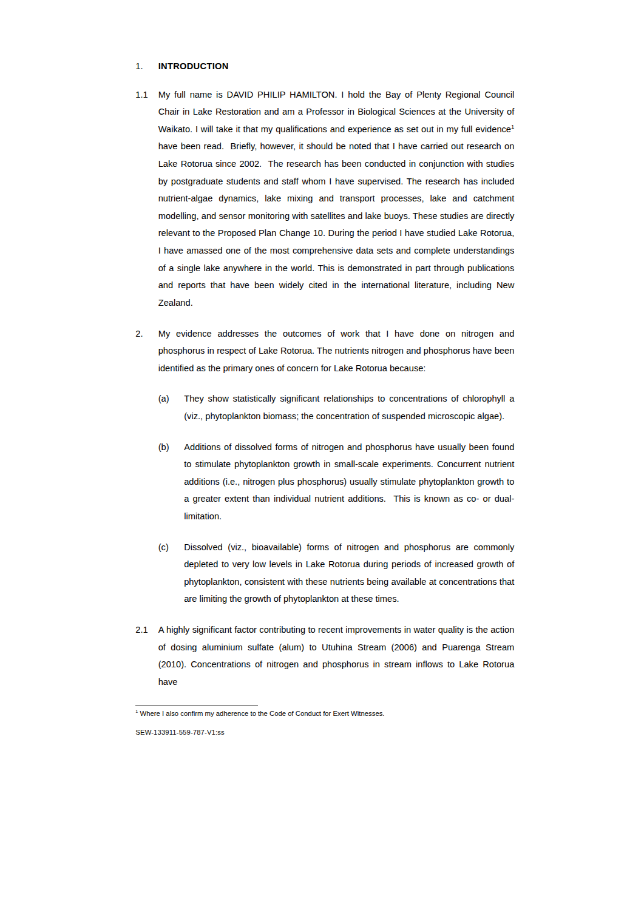1. INTRODUCTION
1.1 My full name is DAVID PHILIP HAMILTON. I hold the Bay of Plenty Regional Council Chair in Lake Restoration and am a Professor in Biological Sciences at the University of Waikato. I will take it that my qualifications and experience as set out in my full evidence1 have been read. Briefly, however, it should be noted that I have carried out research on Lake Rotorua since 2002. The research has been conducted in conjunction with studies by postgraduate students and staff whom I have supervised. The research has included nutrient-algae dynamics, lake mixing and transport processes, lake and catchment modelling, and sensor monitoring with satellites and lake buoys. These studies are directly relevant to the Proposed Plan Change 10. During the period I have studied Lake Rotorua, I have amassed one of the most comprehensive data sets and complete understandings of a single lake anywhere in the world. This is demonstrated in part through publications and reports that have been widely cited in the international literature, including New Zealand.
2. My evidence addresses the outcomes of work that I have done on nitrogen and phosphorus in respect of Lake Rotorua. The nutrients nitrogen and phosphorus have been identified as the primary ones of concern for Lake Rotorua because:
(a) They show statistically significant relationships to concentrations of chlorophyll a (viz., phytoplankton biomass; the concentration of suspended microscopic algae).
(b) Additions of dissolved forms of nitrogen and phosphorus have usually been found to stimulate phytoplankton growth in small-scale experiments. Concurrent nutrient additions (i.e., nitrogen plus phosphorus) usually stimulate phytoplankton growth to a greater extent than individual nutrient additions. This is known as co- or dual-limitation.
(c) Dissolved (viz., bioavailable) forms of nitrogen and phosphorus are commonly depleted to very low levels in Lake Rotorua during periods of increased growth of phytoplankton, consistent with these nutrients being available at concentrations that are limiting the growth of phytoplankton at these times.
2.1 A highly significant factor contributing to recent improvements in water quality is the action of dosing aluminium sulfate (alum) to Utuhina Stream (2006) and Puarenga Stream (2010). Concentrations of nitrogen and phosphorus in stream inflows to Lake Rotorua have
1 Where I also confirm my adherence to the Code of Conduct for Exert Witnesses.
SEW-133911-559-787-V1:ss